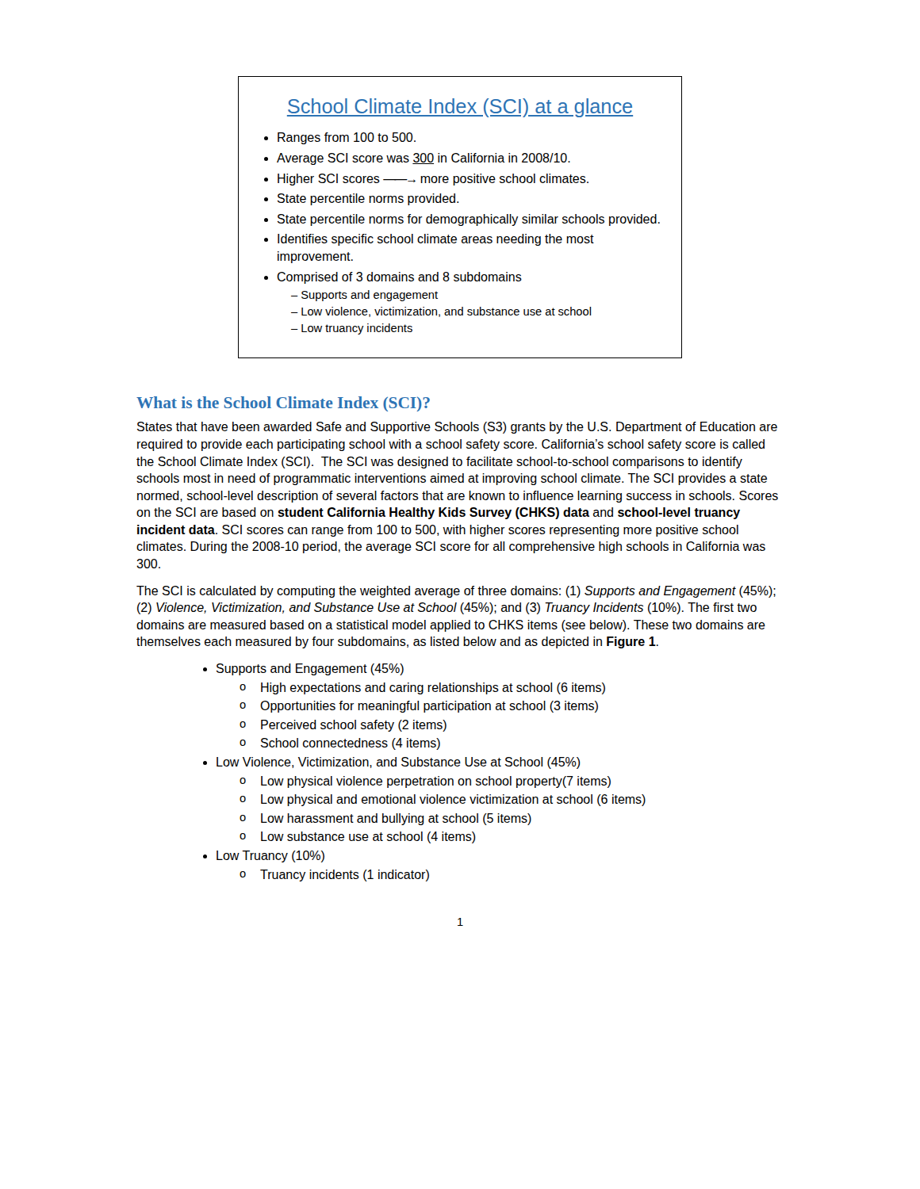School Climate Index (SCI) at a glance
Ranges from 100 to 500.
Average SCI score was 300 in California in 2008/10.
Higher SCI scores ——→ more positive school climates.
State percentile norms provided.
State percentile norms for demographically similar schools provided.
Identifies specific school climate areas needing the most improvement.
Comprised of 3 domains and 8 subdomains
Supports and engagement
Low violence, victimization, and substance use at school
Low truancy incidents
What is the School Climate Index (SCI)?
States that have been awarded Safe and Supportive Schools (S3) grants by the U.S. Department of Education are required to provide each participating school with a school safety score. California’s school safety score is called the School Climate Index (SCI). The SCI was designed to facilitate school-to-school comparisons to identify schools most in need of programmatic interventions aimed at improving school climate. The SCI provides a state normed, school-level description of several factors that are known to influence learning success in schools. Scores on the SCI are based on student California Healthy Kids Survey (CHKS) data and school-level truancy incident data. SCI scores can range from 100 to 500, with higher scores representing more positive school climates. During the 2008-10 period, the average SCI score for all comprehensive high schools in California was 300.
The SCI is calculated by computing the weighted average of three domains: (1) Supports and Engagement (45%); (2) Violence, Victimization, and Substance Use at School (45%); and (3) Truancy Incidents (10%). The first two domains are measured based on a statistical model applied to CHKS items (see below). These two domains are themselves each measured by four subdomains, as listed below and as depicted in Figure 1.
Supports and Engagement (45%)
High expectations and caring relationships at school (6 items)
Opportunities for meaningful participation at school (3 items)
Perceived school safety (2 items)
School connectedness (4 items)
Low Violence, Victimization, and Substance Use at School (45%)
Low physical violence perpetration on school property(7 items)
Low physical and emotional violence victimization at school (6 items)
Low harassment and bullying at school (5 items)
Low substance use at school (4 items)
Low Truancy (10%)
Truancy incidents (1 indicator)
1